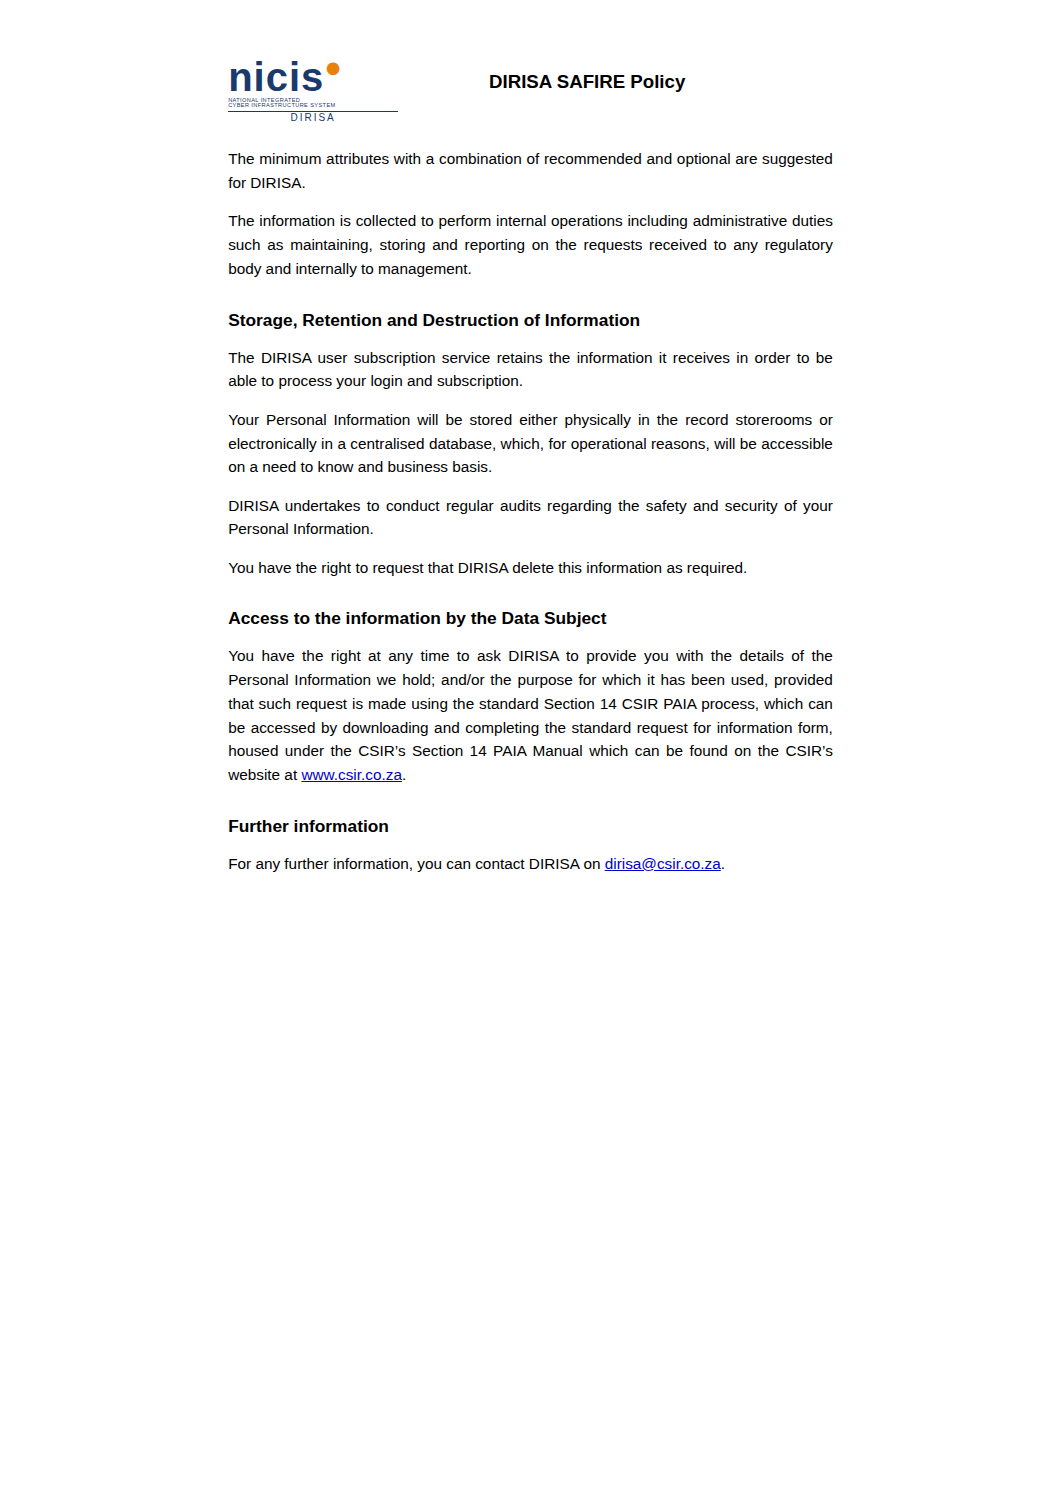nicis●
National Integrated
Cyber Infrastructure System
DIRISA
DIRISA SAFIRE Policy
The minimum attributes with a combination of recommended and optional are suggested for DIRISA.
The information is collected to perform internal operations including administrative duties such as maintaining, storing and reporting on the requests received to any regulatory body and internally to management.
Storage, Retention and Destruction of Information
The DIRISA user subscription service retains the information it receives in order to be able to process your login and subscription.
Your Personal Information will be stored either physically in the record storerooms or electronically in a centralised database, which, for operational reasons, will be accessible on a need to know and business basis.
DIRISA undertakes to conduct regular audits regarding the safety and security of your Personal Information.
You have the right to request that DIRISA delete this information as required.
Access to the information by the Data Subject
You have the right at any time to ask DIRISA to provide you with the details of the Personal Information we hold; and/or the purpose for which it has been used, provided that such request is made using the standard Section 14 CSIR PAIA process, which can be accessed by downloading and completing the standard request for information form, housed under the CSIR’s Section 14 PAIA Manual which can be found on the CSIR’s website at www.csir.co.za.
Further information
For any further information, you can contact DIRISA on dirisa@csir.co.za.